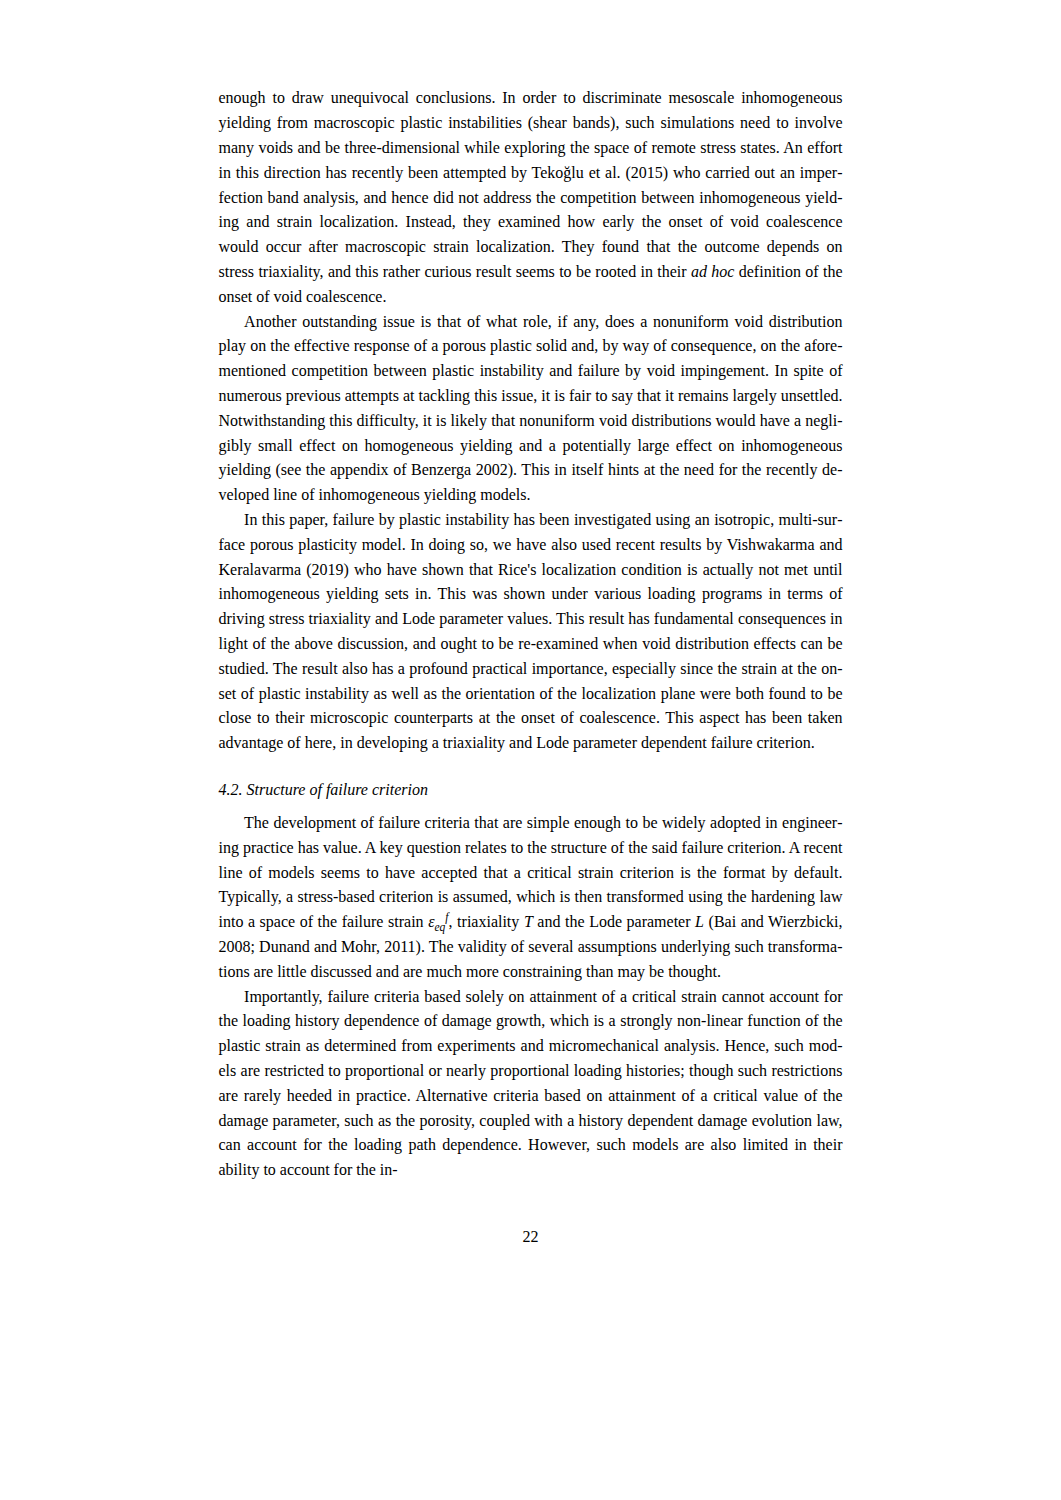enough to draw unequivocal conclusions. In order to discriminate mesoscale inhomogeneous yielding from macroscopic plastic instabilities (shear bands), such simulations need to involve many voids and be three-dimensional while exploring the space of remote stress states. An effort in this direction has recently been attempted by Tekoğlu et al. (2015) who carried out an imperfection band analysis, and hence did not address the competition between inhomogeneous yielding and strain localization. Instead, they examined how early the onset of void coalescence would occur after macroscopic strain localization. They found that the outcome depends on stress triaxiality, and this rather curious result seems to be rooted in their ad hoc definition of the onset of void coalescence.
Another outstanding issue is that of what role, if any, does a nonuniform void distribution play on the effective response of a porous plastic solid and, by way of consequence, on the aforementioned competition between plastic instability and failure by void impingement. In spite of numerous previous attempts at tackling this issue, it is fair to say that it remains largely unsettled. Notwithstanding this difficulty, it is likely that nonuniform void distributions would have a negligibly small effect on homogeneous yielding and a potentially large effect on inhomogeneous yielding (see the appendix of Benzerga 2002). This in itself hints at the need for the recently developed line of inhomogeneous yielding models.
In this paper, failure by plastic instability has been investigated using an isotropic, multi-surface porous plasticity model. In doing so, we have also used recent results by Vishwakarma and Keralavarma (2019) who have shown that Rice's localization condition is actually not met until inhomogeneous yielding sets in. This was shown under various loading programs in terms of driving stress triaxiality and Lode parameter values. This result has fundamental consequences in light of the above discussion, and ought to be re-examined when void distribution effects can be studied. The result also has a profound practical importance, especially since the strain at the onset of plastic instability as well as the orientation of the localization plane were both found to be close to their microscopic counterparts at the onset of coalescence. This aspect has been taken advantage of here, in developing a triaxiality and Lode parameter dependent failure criterion.
4.2. Structure of failure criterion
The development of failure criteria that are simple enough to be widely adopted in engineering practice has value. A key question relates to the structure of the said failure criterion. A recent line of models seems to have accepted that a critical strain criterion is the format by default. Typically, a stress-based criterion is assumed, which is then transformed using the hardening law into a space of the failure strain εeqf, triaxiality T and the Lode parameter L (Bai and Wierzbicki, 2008; Dunand and Mohr, 2011). The validity of several assumptions underlying such transformations are little discussed and are much more constraining than may be thought.
Importantly, failure criteria based solely on attainment of a critical strain cannot account for the loading history dependence of damage growth, which is a strongly non-linear function of the plastic strain as determined from experiments and micromechanical analysis. Hence, such models are restricted to proportional or nearly proportional loading histories; though such restrictions are rarely heeded in practice. Alternative criteria based on attainment of a critical value of the damage parameter, such as the porosity, coupled with a history dependent damage evolution law, can account for the loading path dependence. However, such models are also limited in their ability to account for the in-
22